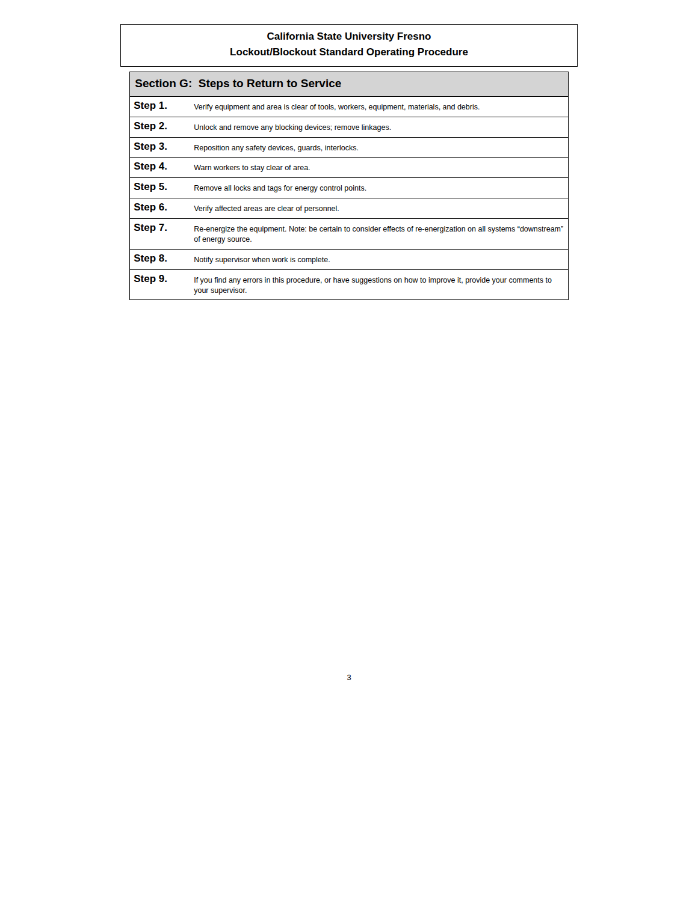California State University Fresno
Lockout/Blockout Standard Operating Procedure
| Section G: Steps to Return to Service |
| Step 1. | Verify equipment and area is clear of tools, workers, equipment, materials, and debris. |
| Step 2. | Unlock and remove any blocking devices; remove linkages. |
| Step 3. | Reposition any safety devices, guards, interlocks. |
| Step 4. | Warn workers to stay clear of area. |
| Step 5. | Remove all locks and tags for energy control points. |
| Step 6. | Verify affected areas are clear of personnel. |
| Step 7. | Re-energize the equipment. Note: be certain to consider effects of re-energization on all systems “downstream” of energy source. |
| Step 8. | Notify supervisor when work is complete. |
| Step 9. | If you find any errors in this procedure, or have suggestions on how to improve it, provide your comments to your supervisor. |
3